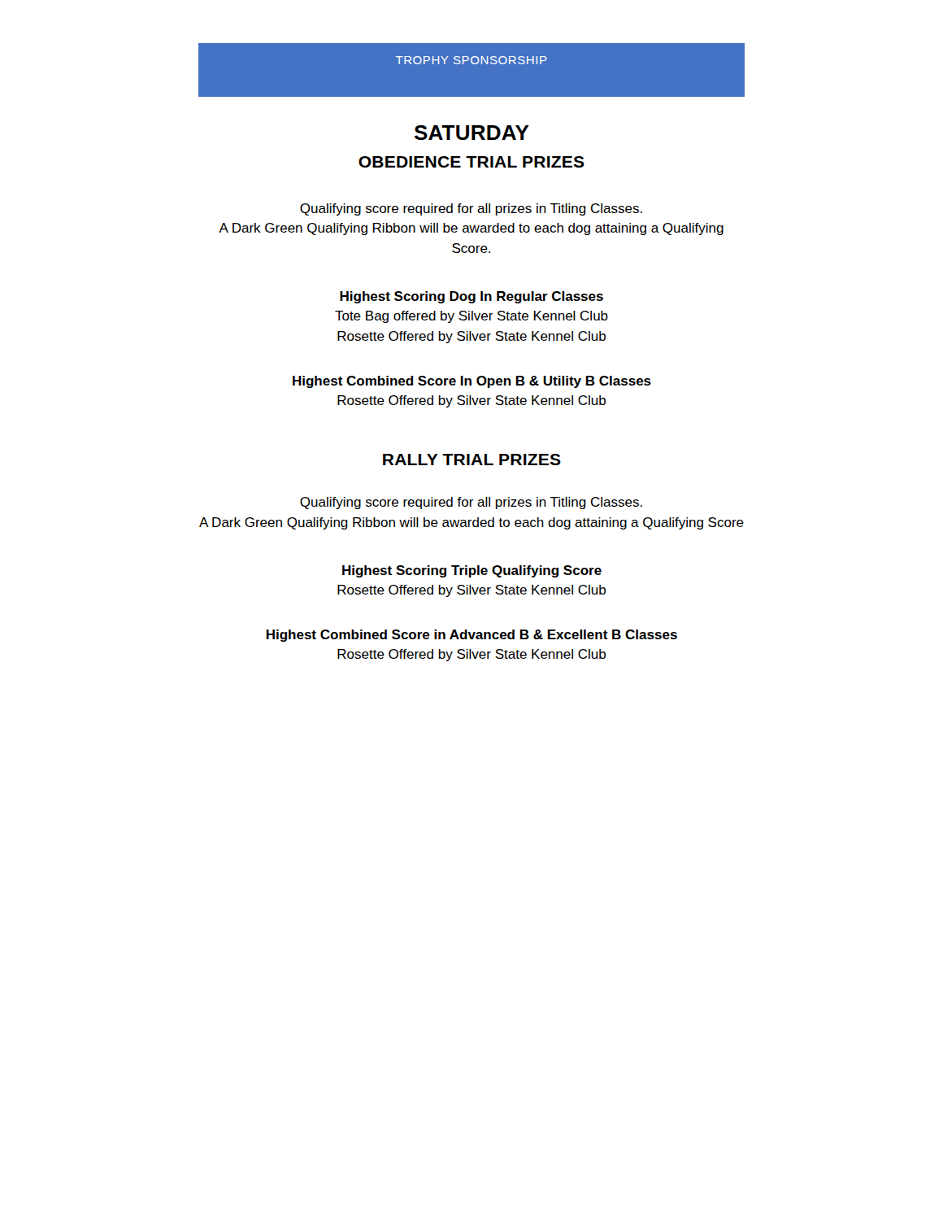TROPHY SPONSORSHIP
SATURDAY
OBEDIENCE TRIAL PRIZES
Qualifying score required for all prizes in Titling Classes.
A Dark Green Qualifying Ribbon will be awarded to each dog attaining a Qualifying Score.
Highest Scoring Dog In Regular Classes
Tote Bag offered by Silver State Kennel Club
Rosette Offered by Silver State Kennel Club
Highest Combined Score In Open B & Utility B Classes
Rosette Offered by Silver State Kennel Club
RALLY TRIAL PRIZES
Qualifying score required for all prizes in Titling Classes.
A Dark Green Qualifying Ribbon will be awarded to each dog attaining a Qualifying Score
Highest Scoring Triple Qualifying Score
Rosette Offered by Silver State Kennel Club
Highest Combined Score in Advanced B & Excellent B Classes
Rosette Offered by Silver State Kennel Club